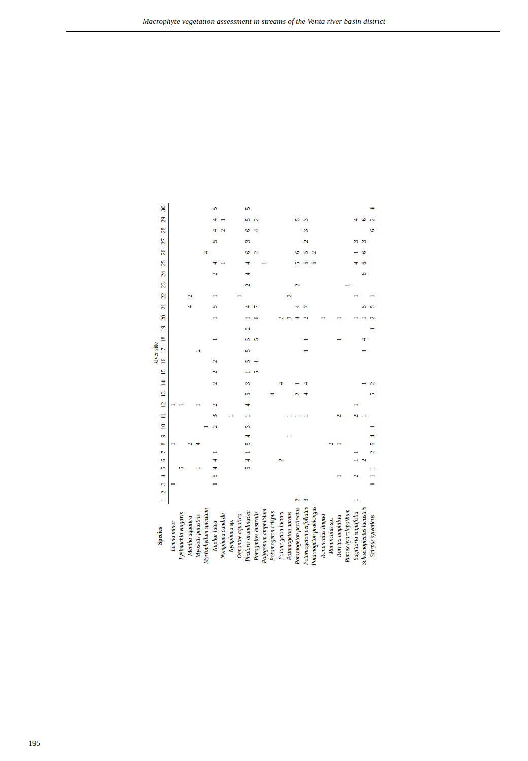Macrophyte vegetation assessment in streams of the Venta river basin district
| Species | River site |
| --- | --- |
| 1 | 2 | 3 | 4 | 5 | 6 | 7 | 8 | 9 | 10 | 11 | 12 | 13 | 14 | 15 | 16 | 17 | 18 | 19 | 20 | 21 | 22 | 23 | 24 | 25 | 26 | 27 | 28 | 29 | 30 |
| Lemna minor | | | 1 | | | | | 1 | | | | 1 | | | | | | | | | | | | | | | | | | |
| Lysimachia vulgaris | | | | | 5 | | | | | | | 1 | | | | | | | | | | | | | | | | | | |
| Mentha aquatica | | | | | | | | 2 | | | | | | | | | | | | | 4 | 2 | | | | | | | | |
| Myosotis palustris | | | | | 1 | | | 4 | | | | 1 | | | | | 2 | | | | | | | | | | | | | |
| Myriophyllum spicatum | | | | | | | | | | 1 | | | | | | | | | | | | | | | | 4 | | | | |
| Nuphar lutea | | | 1 | 5 | 4 | 4 | 1 | | | 2 | 3 | 2 | | 2 | 2 | 2 | | 1 | | 1 | 5 | 1 | | 2 | 4 | | 5 | 4 | 4 | 5 |
| Nymphaea candida | | | | | | | | | | | | | | | | | | | | | | | | | 1 | | | 2 | 1 | |
| Nymphaea sp. | | | | | | | | | | | 1 | | | | | | | | | | | | | | | | | | | |
| Oenanthe aquatica | | | | | | | | | | | | | | | | | | | | | | 1 | | | | | | | | |
| Phalaris arundinacea | | | | | 5 | 4 | 1 | 5 | 4 | 3 | 1 | 4 | 5 | 3 | 1 | 5 | 5 | 5 | 2 | 1 | 4 | | 2 | 4 | 4 | 6 | 3 | 6 | 5 | 5 |
| Phragmites australis | | | | | | | | | | | | | | | 5 | 1 | | 5 | | 6 | 7 | | | | | 2 | | 4 | 2 | |
| Polygonum amphibium | | | | | | | | | | | | | | | | | | | | | | | | | 1 | | | | | |
| Potamogeton crispus | | | | | | | | | | | | | 4 | | | | | | | | | | | | | | | | | |
| Potamogeton lucens | | | | | | 2 | | | | | | | | 4 | | | | | | 2 | | | | | | | | | | |
| Potamogeton natans | | | | | | | | | 1 | | 1 | | | | | | | | | 3 | | 2 | | | | | | | | |
| Potamogeton pectinatus | 2 | | | | | | | | | | 1 | | 2 | 1 | | | | | | 4 | 4 | | 2 | | 5 | 6 | | | 5 | |
| Potamogeton perfoliatus | 3 | | | | | | | | | | 1 | | 4 | 4 | | | 1 | 1 | | 2 | 7 | | | | 5 | 5 | 2 | 3 | 3 | |
| Potamogeton praelongus | | | | | | | | | | | | | | | | | | | | | | | | | 5 | 2 | | | | |
| Ranunculus lingua | | | | | | | | | | | | | | | | | | | | 1 | | | | | | | | | | |
| Ranunculus sp. | | | | | | | | 2 | | | | | | | | | | | | | | | | | | | | | | |
| Rorripa amphibia | | | | 1 | | | | 1 | | | 2 | | | | | | | 1 | | 1 | | | | | | | | | | |
| Rumex hydrolapathum | | | | | | | | | | | | | | | | | | | | | | | 1 | | | | | | | |
| Sagittaria sagitifolia | 1 | | | 2 | | 1 | 1 | | | | 2 | 1 | | | | | | | | 1 | | 1 | | | 4 | 1 | 3 | | 4 | |
| Schoenoplectus lacustris | | | | | | 2 | | | | | 1 | | | 1 | | | 1 | 4 | | 1 | 5 | | | 6 | 6 | 6 | 3 | | 6 | |
| Scirpus sylvaticus | | | 1 | 1 | 1 | | 2 | 5 | 4 | 1 | | | 5 | 2 | | | | | 1 | 2 | 5 | 1 | | | | | | 6 | 2 | 4 |
195